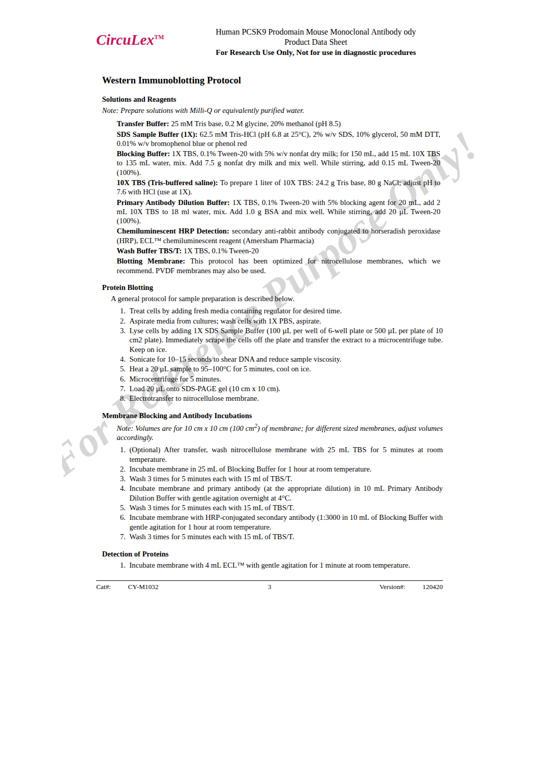For Reference Purpose Only!
CircuLexTM
Human PCSK9 Prodomain Mouse Monoclonal Antibody ody
Product Data Sheet
For Research Use Only, Not for use in diagnostic procedures
Western Immunoblotting Protocol
Solutions and Reagents
Note: Prepare solutions with Milli-Q or equivalently purified water.
Transfer Buffer: 25 mM Tris base, 0.2 M glycine, 20% methanol (pH 8.5)
SDS Sample Buffer (1X): 62.5 mM Tris-HCl (pH 6.8 at 25°C), 2% w/v SDS, 10% glycerol, 50 mM DTT, 0.01% w/v bromophenol blue or phenol red
Blocking Buffer: 1X TBS, 0.1% Tween-20 with 5% w/v nonfat dry milk; for 150 mL, add 15 mL 10X TBS to 135 mL water, mix. Add 7.5 g nonfat dry milk and mix well. While stirring, add 0.15 mL Tween-20 (100%).
10X TBS (Tris-buffered saline): To prepare 1 liter of 10X TBS: 24.2 g Tris base, 80 g NaCl; adjust pH to 7.6 with HCl (use at 1X).
Primary Antibody Dilution Buffer: 1X TBS, 0.1% Tween-20 with 5% blocking agent for 20 mL, add 2 mL 10X TBS to 18 ml water, mix. Add 1.0 g BSA and mix well. While stirring, add 20 µL Tween-20 (100%).
Chemiluminescent HRP Detection: secondary anti-rabbit antibody conjugated to horseradish peroxidase (HRP), ECL™ chemiluminescent reagent (Amersham Pharmacia)
Wash Buffer TBS/T: 1X TBS, 0.1% Tween-20
Blotting Membrane: This protocol has been optimized for nitrocellulose membranes, which we recommend. PVDF membranes may also be used.
Protein Blotting
A general protocol for sample preparation is described below.
Treat cells by adding fresh media containing regulator for desired time.
Aspirate media from cultures; wash cells with 1X PBS, aspirate.
Lyse cells by adding 1X SDS Sample Buffer (100 µL per well of 6-well plate or 500 µL per plate of 10 cm2 plate). Immediately scrape the cells off the plate and transfer the extract to a microcentrifuge tube. Keep on ice.
Sonicate for 10–15 seconds to shear DNA and reduce sample viscosity.
Heat a 20 µL sample to 95–100°C for 5 minutes, cool on ice.
Microcentrifuge for 5 minutes.
Load 20 µL onto SDS-PAGE gel (10 cm x 10 cm).
Electrotransfer to nitrocellulose membrane.
Membrane Blocking and Antibody Incubations
Note: Volumes are for 10 cm x 10 cm (100 cm2) of membrane; for different sized membranes, adjust volumes accordingly.
(Optional) After transfer, wash nitrocellulose membrane with 25 mL TBS for 5 minutes at room temperature.
Incubate membrane in 25 mL of Blocking Buffer for 1 hour at room temperature.
Wash 3 times for 5 minutes each with 15 ml of TBS/T.
Incubate membrane and primary antibody (at the appropriate dilution) in 10 mL Primary Antibody Dilution Buffer with gentle agitation overnight at 4°C.
Wash 3 times for 5 minutes each with 15 mL of TBS/T.
Incubate membrane with HRP-conjugated secondary antibody (1:3000 in 10 mL of Blocking Buffer with gentle agitation for 1 hour at room temperature.
Wash 3 times for 5 minutes each with 15 mL of TBS/T.
Detection of Proteins
Incubate membrane with 4 mL ECL™ with gentle agitation for 1 minute at room temperature.
Cat#: CY-M1032
3
Version#: 120420